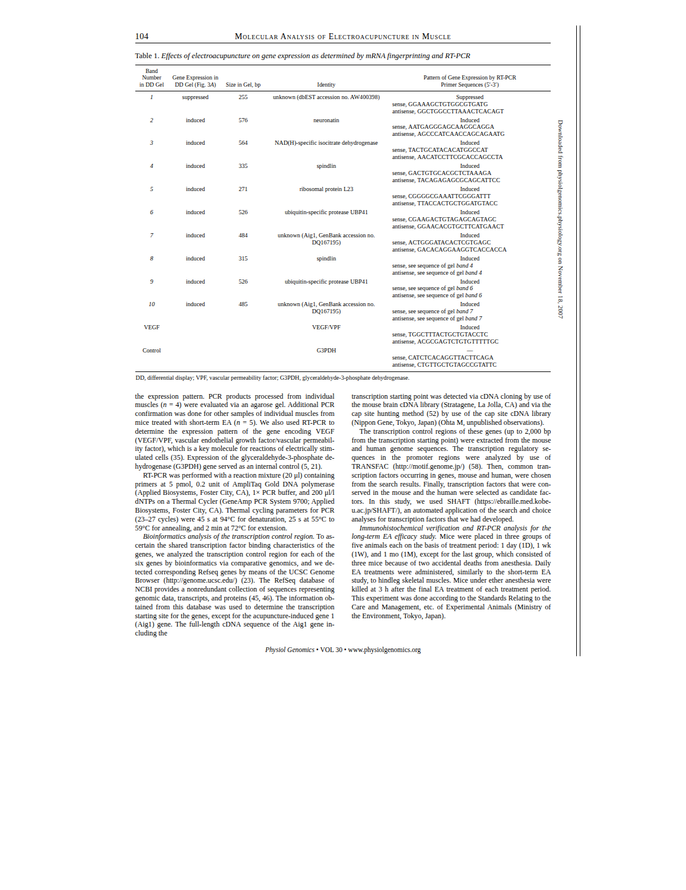Downloaded from physiolgenomics.physiology.org on November 18, 2007
104
Molecular Analysis of Electroacupuncture in Muscle
Table 1. Effects of electroacupuncture on gene expression as determined by mRNA fingerprinting and RT-PCR
| Band Number in DD Gel | Gene Expression in DD Gel (Fig. 3 A ) | Size in Gel, bp | Identity | Pattern of Gene Expression by RT-PCR Primer Sequences (5′-3′) |
| --- | --- | --- | --- | --- |
| 1 | suppressed | 255 | unknown (dbEST accession no. AW400398) | Suppressed sense, GGAAAGCTGTGGCGTGATG antisense, GGCTGGCCTTAAACTCACAGT |
| 2 | induced | 576 | neuronatin | Induced sense, AATGAGGGAGCAAGGCAGGA antisense, AGCCCATCAACCAGCAGAATG |
| 3 | induced | 564 | NAD(H)-specific isocitrate dehydrogenase | Induced sense, TACTGCATACACATGGCCAT antisense, AACATCCTTCGCACCAGCCTA |
| 4 | induced | 335 | spindlin | Induced sense, GACTGTGCACGCTCTAAAGA antisense, TACAGAGAGCGCAGCATTCC |
| 5 | induced | 271 | ribosomal protein L23 | Induced sense, CGGGGCGAAATTCGGGATTT antisense, TTACCACTGCTGGATGTACC |
| 6 | induced | 526 | ubiquitin-specific protease UBP41 | Induced sense, CGAAGACTGTAGAGCAGTAGC antisense, GGAACACGTGCTTCATGAACT |
| 7 | induced | 484 | unknown (Aig1, GenBank accession no. DQ167195) | Induced sense, ACTGGGATACACTCGTGAGC antisense, GACACAGGAAGGTCACCACCA |
| 8 | induced | 315 | spindlin | Induced sense, see sequence of gel band 4 antisense, see sequence of gel band 4 |
| 9 | induced | 526 | ubiquitin-specific protease UBP41 | Induced sense, see sequence of gel band 6 antisense, see sequence of gel band 6 |
| 10 | induced | 485 | unknown (Aig1, GenBank accession no. DQ167195) | Induced sense, see sequence of gel band 7 antisense, see sequence of gel band 7 |
| VEGF | | | VEGF/VPF | Induced sense, TGGCTTTACTGCTGTACCTC antisense, ACGCGAGTCTGTGTTTTTGC |
| Control | | | G3PDH | — sense, CATCTCACAGGTTACTTCAGA antisense, CTGTTGCTGTAGCCGTATTC |
| DD, differential display; VPF, vascular permeability factor; G3PDH, glyceraldehyde-3-phosphate dehydrogenase. |
the expression pattern. PCR products processed from individual muscles (n = 4) were evaluated via an agarose gel. Additional PCR confirmation was done for other samples of individual muscles from mice treated with short-term EA (n = 5). We also used RT-PCR to determine the expression pattern of the gene encoding VEGF (VEGF/VPF, vascular endothelial growth factor/vascular permeability factor), which is a key molecule for reactions of electrically stimulated cells (35). Expression of the glyceraldehyde-3-phosphate dehydrogenase (G3PDH) gene served as an internal control (5, 21).
RT-PCR was performed with a reaction mixture (20 μl) containing primers at 5 pmol, 0.2 unit of AmpliTaq Gold DNA polymerase (Applied Biosystems, Foster City, CA), 1× PCR buffer, and 200 μl/l dNTPs on a Thermal Cycler (GeneAmp PCR System 9700; Applied Biosystems, Foster City, CA). Thermal cycling parameters for PCR (23–27 cycles) were 45 s at 94°C for denaturation, 25 s at 55°C to 59°C for annealing, and 2 min at 72°C for extension.
Bioinformatics analysis of the transcription control region. To ascertain the shared transcription factor binding characteristics of the genes, we analyzed the transcription control region for each of the six genes by bioinformatics via comparative genomics, and we detected corresponding Refseq genes by means of the UCSC Genome Browser (http://genome.ucsc.edu/) (23). The RefSeq database of NCBI provides a nonredundant collection of sequences representing genomic data, transcripts, and proteins (45, 46). The information obtained from this database was used to determine the transcription starting site for the genes, except for the acupuncture-induced gene 1 (Aig1) gene. The full-length cDNA sequence of the Aig1 gene including the
transcription starting point was detected via cDNA cloning by use of the mouse brain cDNA library (Stratagene, La Jolla, CA) and via the cap site hunting method (52) by use of the cap site cDNA library (Nippon Gene, Tokyo, Japan) (Ohta M, unpublished observations).
The transcription control regions of these genes (up to 2,000 bp from the transcription starting point) were extracted from the mouse and human genome sequences. The transcription regulatory sequences in the promoter regions were analyzed by use of TRANSFAC (http://motif.genome.jp/) (58). Then, common transcription factors occurring in genes, mouse and human, were chosen from the search results. Finally, transcription factors that were conserved in the mouse and the human were selected as candidate factors. In this study, we used SHAFT (https://ebraille.med.kobe-u.ac.jp/SHAFT/), an automated application of the search and choice analyses for transcription factors that we had developed.
Immunohistochemical verification and RT-PCR analysis for the long-term EA efficacy study. Mice were placed in three groups of five animals each on the basis of treatment period: 1 day (1D), 1 wk (1W), and 1 mo (1M), except for the last group, which consisted of three mice because of two accidental deaths from anesthesia. Daily EA treatments were administered, similarly to the short-term EA study, to hindleg skeletal muscles. Mice under ether anesthesia were killed at 3 h after the final EA treatment of each treatment period. This experiment was done according to the Standards Relating to the Care and Management, etc. of Experimental Animals (Ministry of the Environment, Tokyo, Japan).
Physiol Genomics • VOL 30 • www.physiolgenomics.org